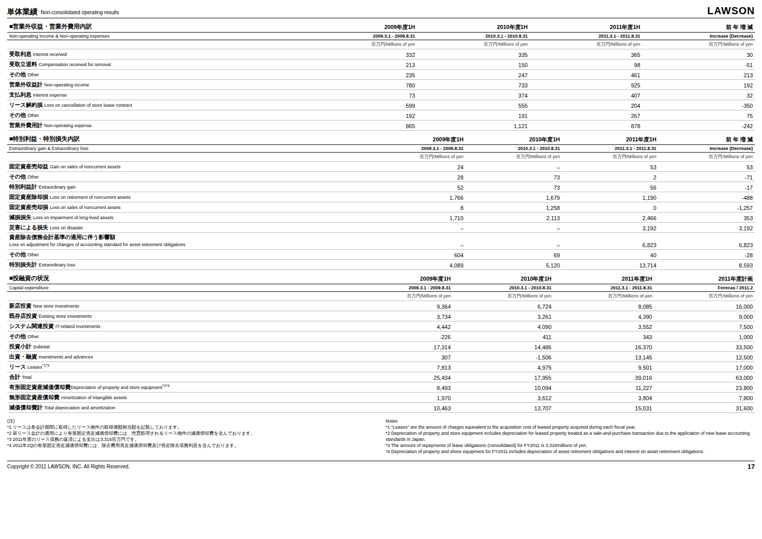単体業績Non-consolidated operating results
LAWSON
| ■営業外収益・営業外費用内訳 | 2009年度1H | 2010年度1H | 2011年度1H | 前 年 増 減 |
| --- | --- | --- | --- | --- |
| Non-operating income & Non-operating expenses | 2009.3.1 - 2009.8.31 | 2010.3.1 - 2010.8.31 | 2011.3.1 - 2011.8.31 | Increase (Decrease) |
| | 百万円/Millions of yen | 百万円/Millions of yen | 百万円/Millions of yen | 百万円/Millions of yen |
| 受取利息 Interest received | 332 | 335 | 365 | 30 |
| 受取立退料 Compensation received for removal | 213 | 150 | 98 | -51 |
| その他 Other | 235 | 247 | 461 | 213 |
| 営業外収益計 Non-operating income | 780 | 733 | 925 | 192 |
| 支払利息 Interest expense | 73 | 374 | 407 | 32 |
| リース解約損 Loss on cancellation of store lease contract | 599 | 555 | 204 | -350 |
| その他 Other | 192 | 191 | 267 | 75 |
| 営業外費用計 Non-operating expense | 865 | 1,121 | 878 | -242 |
| ■特別利益・特別損失内訳 | 2009年度1H | 2010年度1H | 2011年度1H | 前 年 増 減 |
| --- | --- | --- | --- | --- |
| Extraordinary gain & Extraordinary loss | 2009.3.1 - 2009.8.31 | 2010.3.1 - 2010.8.31 | 2011.3.1 - 2011.8.31 | Increase (Decrease) |
| | 百万円/Millions of yen | 百万円/Millions of yen | 百万円/Millions of yen | 百万円/Millions of yen |
| 固定資産売却益 Gain on sales of noncurrent assets | 24 | – | 53 | 53 |
| その他 Other | 28 | 73 | 2 | -71 |
| 特別利益計 Extraordinary gain | 52 | 73 | 56 | -17 |
| 固定資産除却損 Loss on retirement of noncurrent assets | 1,766 | 1,679 | 1,190 | -488 |
| 固定資産売却損 Loss on sales of noncurrent assets | 8 | 1,258 | 0 | -1,257 |
| 減損損失 Loss on impairment of long-lived assets | 1,710 | 2,113 | 2,466 | 353 |
| 災害による損失 Loss on disaster | – | – | 3,192 | 3,192 |
| 資産除去債務会計基準の適用に伴う影響額 Loss on adjustment for changes of accounting standard for asset retirement obligations | – | – | 6,823 | 6,823 |
| その他 Other | 604 | 69 | 40 | -28 |
| 特別損失計 Extraordinary loss | 4,089 | 5,120 | 13,714 | 8,593 |
| ■投融資の状況 | 2009年度1H | 2010年度1H | 2011年度1H | 2011年度計画 |
| --- | --- | --- | --- | --- |
| Capital expenditure | 2009.3.1 - 2009.8.31 | 2010.3.1 - 2010.8.31 | 2011.3.1 - 2011.8.31 | Forecas / 2011.2 |
| | 百万円/Millions of yen | 百万円/Millions of yen | 百万円/Millions of yen | 百万円/Millions of yen |
| 新店投資 New store investments | 9,364 | 6,724 | 8,085 | 16,000 |
| 既存店投資 Existing store investments | 3,734 | 3,261 | 4,390 | 9,000 |
| システム関連投資 IT-related investments | 4,442 | 4,090 | 3,552 | 7,500 |
| その他 Other | -226 | 411 | 343 | 1,000 |
| 投資小計 Subtotal | 17,314 | 14,486 | 16,370 | 33,500 |
| 出資・融資 Investments and advances | 307 | -1,506 | 13,145 | 12,500 |
| リース Leases *1*3 | 7,813 | 4,975 | 9,501 | 17,000 |
| 合計 Total | 25,434 | 17,955 | 39,016 | 63,000 |
| 有形固定資産減価償却費 Depreciation of property and store equipment *2*4 | 8,493 | 10,094 | 11,227 | 23,800 |
| 無形固定資産償却費 Amortization of intangible assets | 1,970 | 3,612 | 3,804 | 7,800 |
| 減価償却費計 Total depreciation and amortization | 10,463 | 13,707 | 15,031 | 31,600 |
(注)
*1 リースは各会計期間に取得したリース物件の取得価額相当額を記載しております。
*2 新リース会計の適用により有形固定資産減価償却費には、売買処理されるリース物件の減価償却費を含んでおります。
*3 2011年度のリース債務の返済による支出は3,316百万円です。
*4 2011年2Qの有形固定資産減価償却費には、除去費用資産減価償却費及び資産除去債務利息を含んでおります。
Notes
*1 "Leases" are the amount of charges equivalent to the acquisition cost of leased property acquired during each fiscal year.
*2 Depreciation of property and store equipment includes depreciation for leased property treated as a sale-and-purchase transaction due to the application of new lease accounting standards in Japan.
*3 The amount of repayments of lease obligations (consolidated) for FY2011 is 3,316millions of yen.
*4 Depreciation of property and shore equipment for FY2011 includes depreciation of asset retirement obligations and interest on asset retirement obligations.
Copyright © 2011 LAWSON, INC. All Rights Reserved.
17